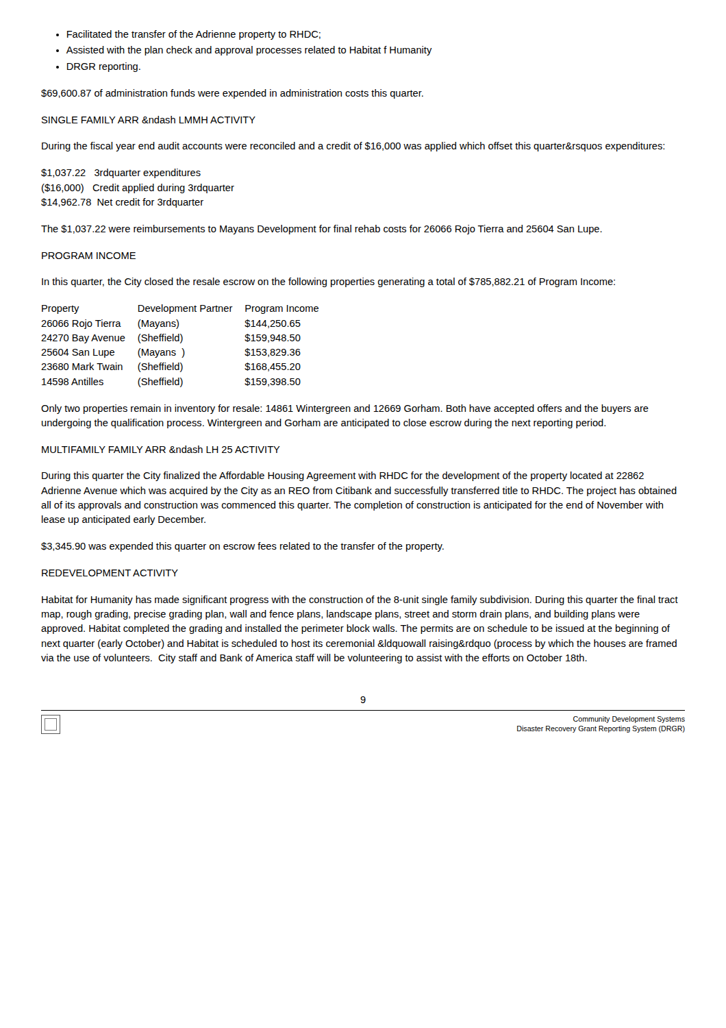Facilitated the transfer of the Adrienne property to RHDC;
Assisted with the plan check and approval processes related to Habitat f Humanity
DRGR reporting.
$69,600.87 of administration funds were expended in administration costs this quarter.
SINGLE FAMILY ARR &ndash LMMH ACTIVITY
During the fiscal year end audit accounts were reconciled and a credit of $16,000 was applied which offset this quarter&rsquos expenditures:
$1,037.22 3rdquarter expenditures
($16,000) Credit applied during 3rdquarter
$14,962.78 Net credit for 3rdquarter
The $1,037.22 were reimbursements to Mayans Development for final rehab costs for 26066 Rojo Tierra and 25604 San Lupe.
PROGRAM INCOME
In this quarter, the City closed the resale escrow on the following properties generating a total of $785,882.21 of Program Income:
| Property | Development Partner | Program Income |
| 26066 Rojo Tierra | (Mayans) | $144,250.65 |
| 24270 Bay Avenue | (Sheffield) | $159,948.50 |
| 25604 San Lupe | (Mayans ) | $153,829.36 |
| 23680 Mark Twain | (Sheffield) | $168,455.20 |
| 14598 Antilles | (Sheffield) | $159,398.50 |
Only two properties remain in inventory for resale: 14861 Wintergreen and 12669 Gorham. Both have accepted offers and the buyers are undergoing the qualification process. Wintergreen and Gorham are anticipated to close escrow during the next reporting period.
MULTIFAMILY FAMILY ARR &ndash LH 25 ACTIVITY
During this quarter the City finalized the Affordable Housing Agreement with RHDC for the development of the property located at 22862 Adrienne Avenue which was acquired by the City as an REO from Citibank and successfully transferred title to RHDC. The project has obtained all of its approvals and construction was commenced this quarter. The completion of construction is anticipated for the end of November with lease up anticipated early December.
$3,345.90 was expended this quarter on escrow fees related to the transfer of the property.
REDEVELOPMENT ACTIVITY
Habitat for Humanity has made significant progress with the construction of the 8-unit single family subdivision. During this quarter the final tract map, rough grading, precise grading plan, wall and fence plans, landscape plans, street and storm drain plans, and building plans were approved. Habitat completed the grading and installed the perimeter block walls. The permits are on schedule to be issued at the beginning of next quarter (early October) and Habitat is scheduled to host its ceremonial &ldquowall raising&rdquo (process by which the houses are framed via the use of volunteers. City staff and Bank of America staff will be volunteering to assist with the efforts on October 18th.
9
Community Development Systems
Disaster Recovery Grant Reporting System (DRGR)